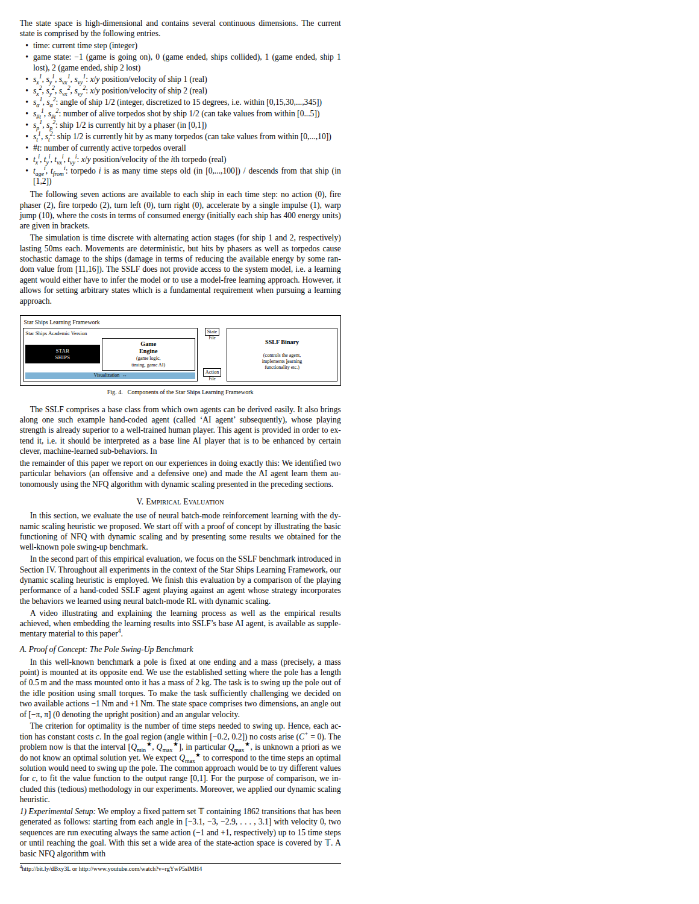The state space is high-dimensional and contains several continuous dimensions. The current state is comprised by the following entries.
time: current time step (integer)
game state: −1 (game is going on), 0 (game ended, ships collided), 1 (game ended, ship 1 lost), 2 (game ended, ship 2 lost)
sx1, sy1, svx1, svy1: x/y position/velocity of ship 1 (real)
sx2, sy2, svx2, svy2: x/y position/velocity of ship 2 (real)
sα1, sα2: angle of ship 1/2 (integer, discretized to 15 degrees, i.e. within [0,15,30,...,345])
s#t1, s#t2: number of alive torpedos shot by ship 1/2 (can take values from within [0...5])
sp1, sp2: ship 1/2 is currently hit by a phaser (in [0,1])
st1, st2: ship 1/2 is currently hit by as many torpedos (can take values from within [0,...,10])
#t: number of currently active torpedos overall
txi, tyi, tvxi, tvyi: x/y position/velocity of the ith torpedo (real)
tagei, tfromi: torpedo i is as many time steps old (in [0,...,100]) / descends from that ship (in [1,2])
The following seven actions are available to each ship in each time step: no action (0), fire phaser (2), fire torpedo (2), turn left (0), turn right (0), accelerate by a single impulse (1), warp jump (10), where the costs in terms of consumed energy (initially each ship has 400 energy units) are given in brackets.
The simulation is time discrete with alternating action stages (for ship 1 and 2, respectively) lasting 50ms each. Movements are deterministic, but hits by phasers as well as torpedos cause stochastic damage to the ships (damage in terms of reducing the available energy by some random value from [11,16]). The SSLF does not provide access to the system model, i.e. a learning agent would either have to infer the model or to use a model-free learning approach. However, it allows for setting arbitrary states which is a fundamental requirement when pursuing a learning approach.
Star Ships Learning Framework
Star Ships Academic Version
STAR
SHIPS
Game
Engine
(game logic,
timing, game AI)
Visualization ↔
State
File
Action
File
SSLF Binary
(controls the agent,
implements learning
functionality etc.)
Fig. 4. Components of the Star Ships Learning Framework
The SSLF comprises a base class from which own agents can be derived easily. It also brings along one such example hand-coded agent (called ‘AI agent’ subsequently), whose playing strength is already superior to a well-trained human player. This agent is provided in order to extend it, i.e. it should be interpreted as a base line AI player that is to be enhanced by certain clever, machine-learned sub-behaviors. In
the remainder of this paper we report on our experiences in doing exactly this: We identified two particular behaviors (an offensive and a defensive one) and made the AI agent learn them autonomously using the NFQ algorithm with dynamic scaling presented in the preceding sections.
V. Empirical Evaluation
In this section, we evaluate the use of neural batch-mode reinforcement learning with the dynamic scaling heuristic we proposed. We start off with a proof of concept by illustrating the basic functioning of NFQ with dynamic scaling and by presenting some results we obtained for the well-known pole swing-up benchmark.
In the second part of this empirical evaluation, we focus on the SSLF benchmark introduced in Section IV. Throughout all experiments in the context of the Star Ships Learning Framework, our dynamic scaling heuristic is employed. We finish this evaluation by a comparison of the playing performance of a hand-coded SSLF agent playing against an agent whose strategy incorporates the behaviors we learned using neural batch-mode RL with dynamic scaling.
A video illustrating and explaining the learning process as well as the empirical results achieved, when embedding the learning results into SSLF’s base AI agent, is available as supplementary material to this paper4.
A. Proof of Concept: The Pole Swing-Up Benchmark
In this well-known benchmark a pole is fixed at one ending and a mass (precisely, a mass point) is mounted at its opposite end. We use the established setting where the pole has a length of 0.5 m and the mass mounted onto it has a mass of 2 kg. The task is to swing up the pole out of the idle position using small torques. To make the task sufficiently challenging we decided on two available actions −1 Nm and +1 Nm. The state space comprises two dimensions, an angle out of [−π, π] (0 denoting the upright position) and an angular velocity.
The criterion for optimality is the number of time steps needed to swing up. Hence, each action has constant costs c. In the goal region (angle within [−0.2, 0.2]) no costs arise (C+ = 0). The problem now is that the interval [Qmin★, Qmax★], in particular Qmax★, is unknown a priori as we do not know an optimal solution yet. We expect Qmax★ to correspond to the time steps an optimal solution would need to swing up the pole. The common approach would be to try different values for c, to fit the value function to the output range [0,1]. For the purpose of comparison, we included this (tedious) methodology in our experiments. Moreover, we applied our dynamic scaling heuristic.
1) Experimental Setup:
We employ a fixed pattern set 𝕋 containing 1862 transitions that has been generated as follows: starting from each angle in [−3.1, −3, −2.9, . . . , 3.1] with velocity 0, two sequences are run executing always the same action (−1 and +1, respectively) up to 15 time steps or until reaching the goal. With this set a wide area of the state-action space is covered by 𝕋. A basic NFQ algorithm with
4http://bit.ly/dBxy3L or http://www.youtube.com/watch?v=rgYwP5slMH4